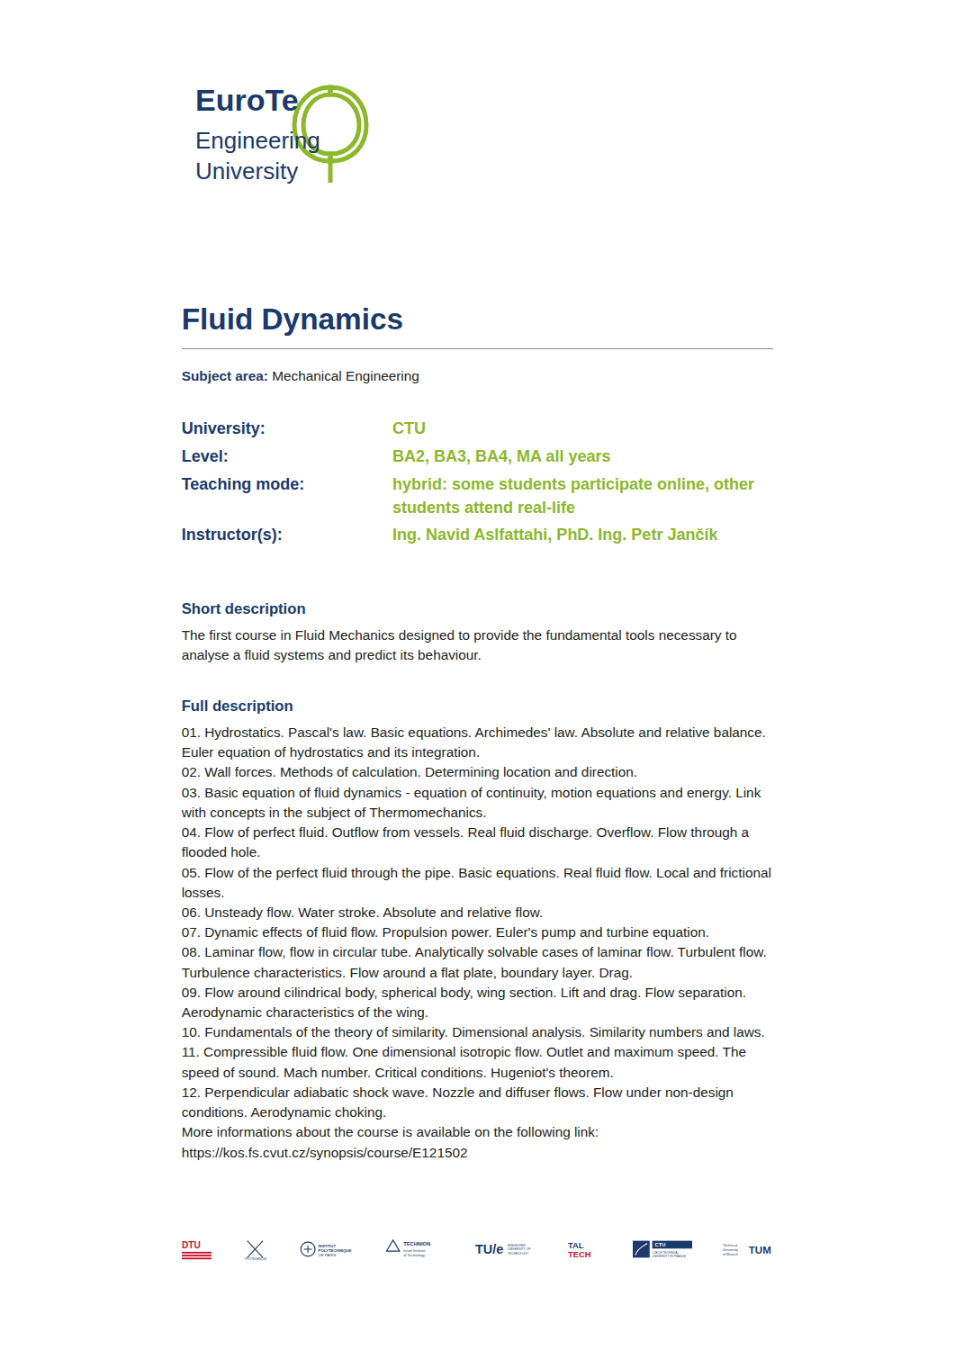EuroTe Engineering University
Fluid Dynamics
Subject area: Mechanical Engineering
| University: | CTU |
| Level: | BA2, BA3, BA4, MA all years |
| Teaching mode: | hybrid: some students participate online, other students attend real-life |
| Instructor(s): | Ing. Navid Aslfattahi, PhD. Ing. Petr Jančík |
Short description
The first course in Fluid Mechanics designed to provide the fundamental tools necessary to analyse a fluid systems and predict its behaviour.
Full description
01. Hydrostatics. Pascal's law. Basic equations. Archimedes' law. Absolute and relative balance. Euler equation of hydrostatics and its integration.
02. Wall forces. Methods of calculation. Determining location and direction.
03. Basic equation of fluid dynamics - equation of continuity, motion equations and energy. Link with concepts in the subject of Thermomechanics.
04. Flow of perfect fluid. Outflow from vessels. Real fluid discharge. Overflow. Flow through a flooded hole.
05. Flow of the perfect fluid through the pipe. Basic equations. Real fluid flow. Local and frictional losses.
06. Unsteady flow. Water stroke. Absolute and relative flow.
07. Dynamic effects of fluid flow. Propulsion power. Euler's pump and turbine equation.
08. Laminar flow, flow in circular tube. Analytically solvable cases of laminar flow. Turbulent flow. Turbulence characteristics. Flow around a flat plate, boundary layer. Drag.
09. Flow around cilindrical body, spherical body, wing section. Lift and drag. Flow separation. Aerodynamic characteristics of the wing.
10. Fundamentals of the theory of similarity. Dimensional analysis. Similarity numbers and laws.
11. Compressible fluid flow. One dimensional isotropic flow. Outlet and maximum speed. The speed of sound. Mach number. Critical conditions. Hugeniot's theorem.
12. Perpendicular adiabatic shock wave. Nozzle and diffuser flows. Flow under non-design conditions. Aerodynamic choking.
More informations about the course is available on the following link:
https://kos.fs.cvut.cz/synopsis/course/E121502
DTU POLYTECHNIQUE INSTITUT POLYTECHNIQUE DE PARIS TECHNION Israel Institute of Technology TU/e EINDHOVEN UNIVERSITY OF TECHNOLOGY TAL TECH CTU CZECH TECHNICAL UNIVERSITY IN PRAGUE Technical University of Munich TUM